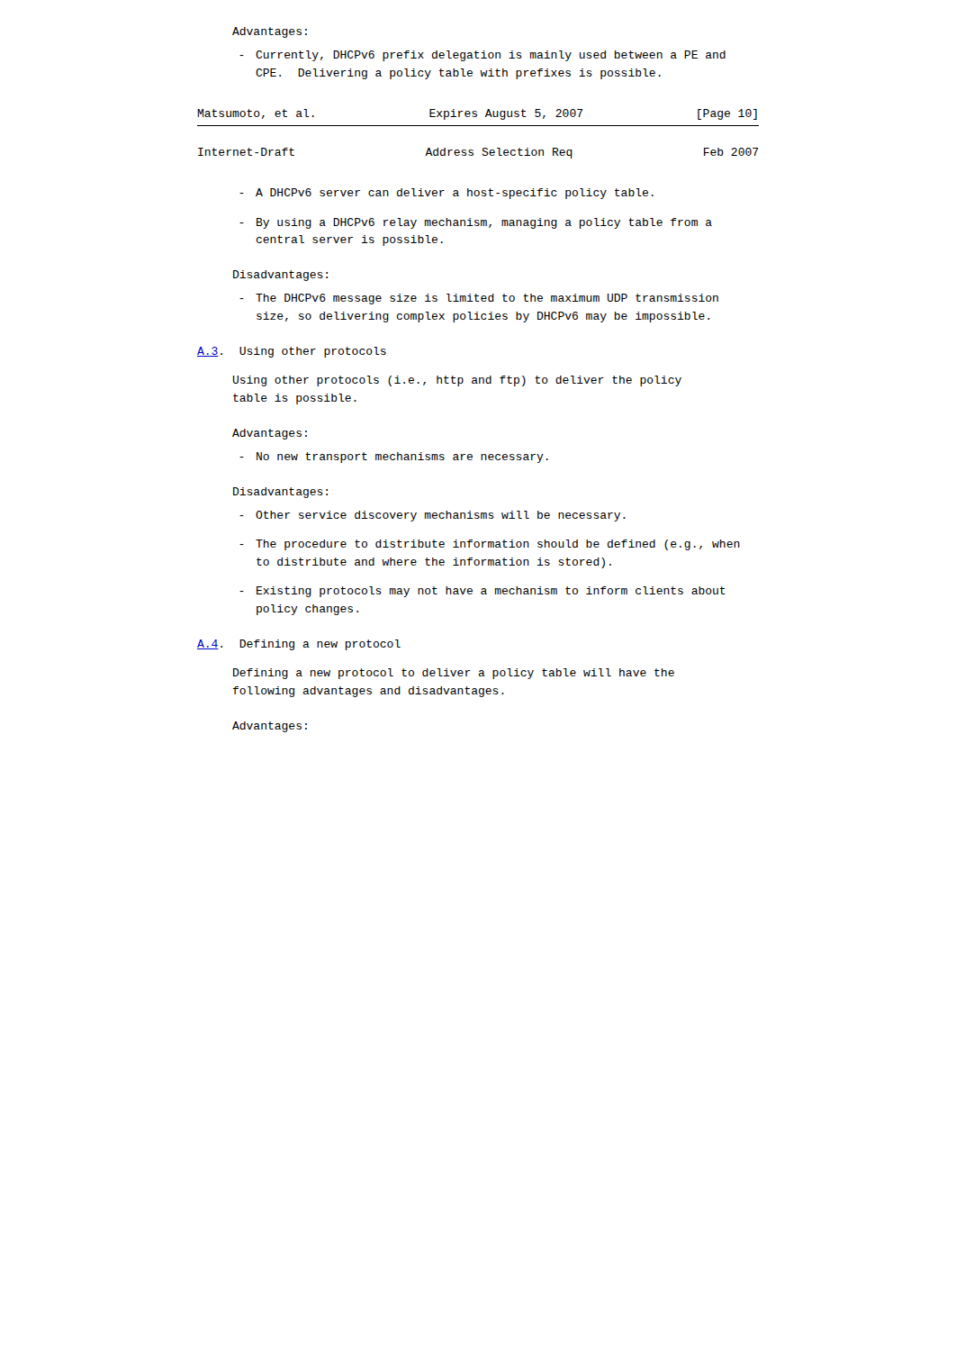Advantages:
Currently, DHCPv6 prefix delegation is mainly used between a PE and CPE. Delivering a policy table with prefixes is possible.
Matsumoto, et al. Expires August 5, 2007 [Page 10]
Internet-Draft Address Selection Req Feb 2007
A DHCPv6 server can deliver a host-specific policy table.
By using a DHCPv6 relay mechanism, managing a policy table from a central server is possible.
Disadvantages:
The DHCPv6 message size is limited to the maximum UDP transmission size, so delivering complex policies by DHCPv6 may be impossible.
A.3. Using other protocols
Using other protocols (i.e., http and ftp) to deliver the policy
table is possible.
Advantages:
No new transport mechanisms are necessary.
Disadvantages:
Other service discovery mechanisms will be necessary.
The procedure to distribute information should be defined (e.g., when to distribute and where the information is stored).
Existing protocols may not have a mechanism to inform clients about policy changes.
A.4. Defining a new protocol
Defining a new protocol to deliver a policy table will have the
following advantages and disadvantages.
Advantages: